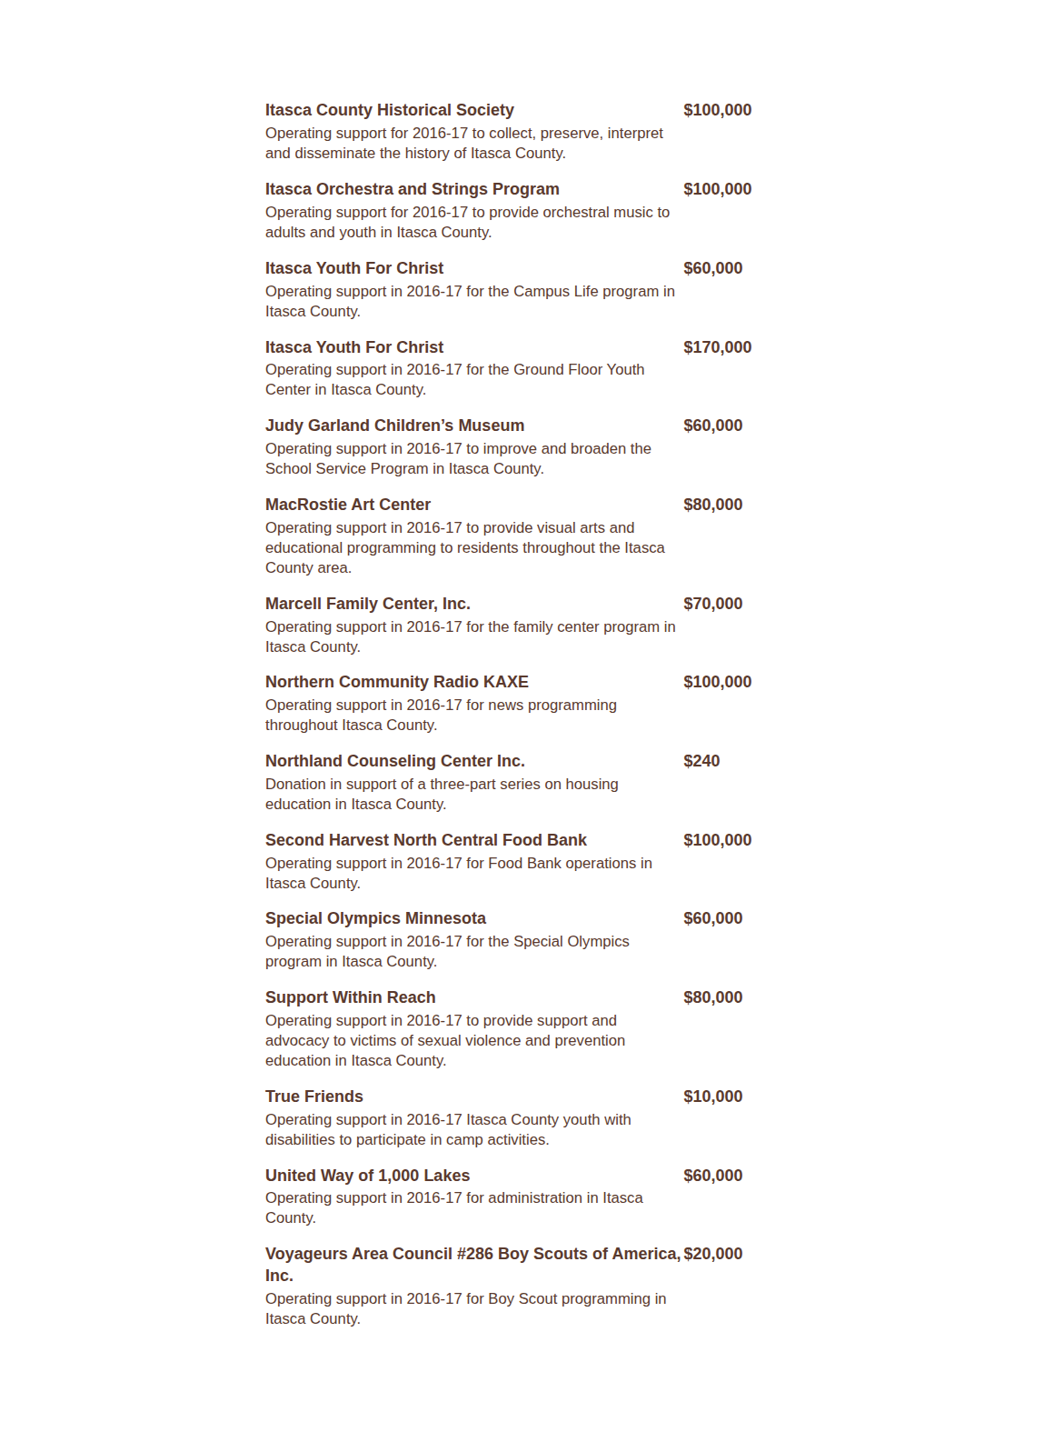| Itasca County Historical Society Operating support for 2016-17 to collect, preserve, interpret and disseminate the history of Itasca County. | $100,000 |
| Itasca Orchestra and Strings Program Operating support for 2016-17 to provide orchestral music to adults and youth in Itasca County. | $100,000 |
| Itasca Youth For Christ Operating support in 2016-17 for the Campus Life program in Itasca County. | $60,000 |
| Itasca Youth For Christ Operating support in 2016-17 for the Ground Floor Youth Center in Itasca County. | $170,000 |
| Judy Garland Children’s Museum Operating support in 2016-17 to improve and broaden the School Service Program in Itasca County. | $60,000 |
| MacRostie Art Center Operating support in 2016-17 to provide visual arts and educational programming to residents throughout the Itasca County area. | $80,000 |
| Marcell Family Center, Inc. Operating support in 2016-17 for the family center program in Itasca County. | $70,000 |
| Northern Community Radio KAXE Operating support in 2016-17 for news programming throughout Itasca County. | $100,000 |
| Northland Counseling Center Inc. Donation in support of a three-part series on housing education in Itasca County. | $240 |
| Second Harvest North Central Food Bank Operating support in 2016-17 for Food Bank operations in Itasca County. | $100,000 |
| Special Olympics Minnesota Operating support in 2016-17 for the Special Olympics program in Itasca County. | $60,000 |
| Support Within Reach Operating support in 2016-17 to provide support and advocacy to victims of sexual violence and prevention education in Itasca County. | $80,000 |
| True Friends Operating support in 2016-17 Itasca County youth with disabilities to participate in camp activities. | $10,000 |
| United Way of 1,000 Lakes Operating support in 2016-17 for administration in Itasca County. | $60,000 |
| Voyageurs Area Council #286 Boy Scouts of America, Inc. Operating support in 2016-17 for Boy Scout programming in Itasca County. | $20,000 |